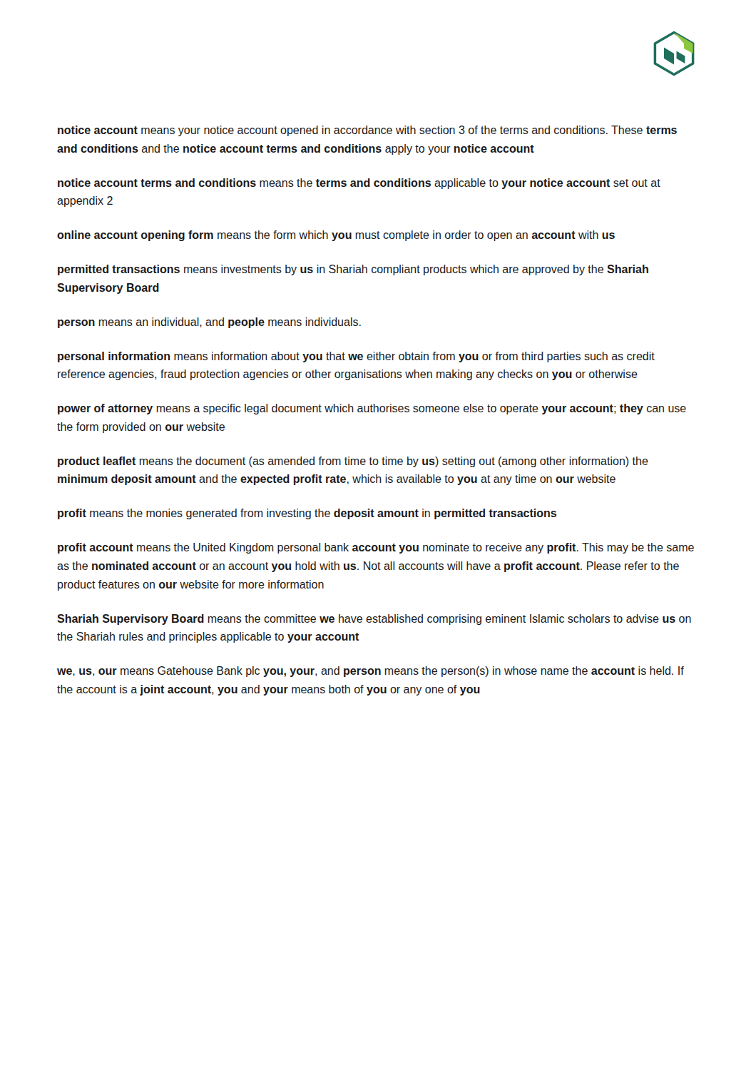notice account means your notice account opened in accordance with section 3 of the terms and conditions. These terms and conditions and the notice account terms and conditions apply to your notice account
notice account terms and conditions means the terms and conditions applicable to your notice account set out at appendix 2
online account opening form means the form which you must complete in order to open an account with us
permitted transactions means investments by us in Shariah compliant products which are approved by the Shariah Supervisory Board
person means an individual, and people means individuals.
personal information means information about you that we either obtain from you or from third parties such as credit reference agencies, fraud protection agencies or other organisations when making any checks on you or otherwise
power of attorney means a specific legal document which authorises someone else to operate your account; they can use the form provided on our website
product leaflet means the document (as amended from time to time by us) setting out (among other information) the minimum deposit amount and the expected profit rate, which is available to you at any time on our website
profit means the monies generated from investing the deposit amount in permitted transactions
profit account means the United Kingdom personal bank account you nominate to receive any profit. This may be the same as the nominated account or an account you hold with us. Not all accounts will have a profit account. Please refer to the product features on our website for more information
Shariah Supervisory Board means the committee we have established comprising eminent Islamic scholars to advise us on the Shariah rules and principles applicable to your account
we, us, our means Gatehouse Bank plc you, your, and person means the person(s) in whose name the account is held. If the account is a joint account, you and your means both of you or any one of you